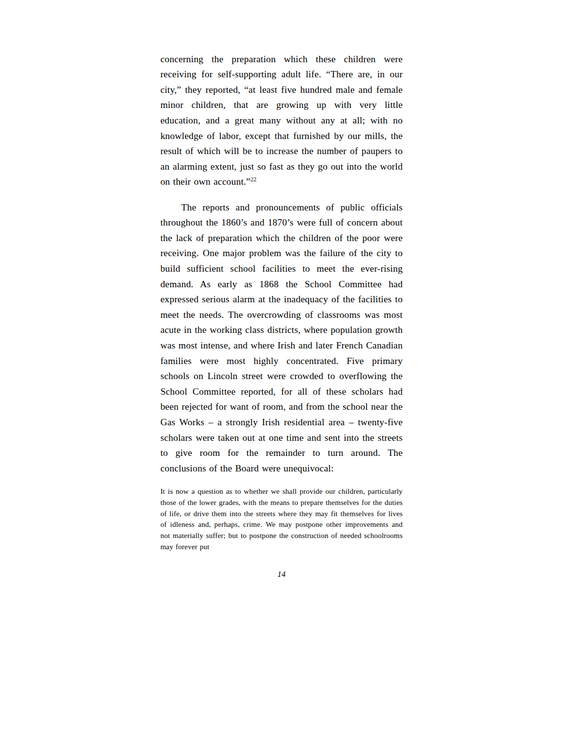concerning the preparation which these children were receiving for self-supporting adult life. “There are, in our city,” they reported, “at least five hundred male and female minor children, that are growing up with very little education, and a great many without any at all; with no knowledge of labor, except that furnished by our mills, the result of which will be to increase the number of paupers to an alarming extent, just so fast as they go out into the world on their own account.”22
The reports and pronouncements of public officials throughout the 1860’s and 1870’s were full of concern about the lack of preparation which the children of the poor were receiving. One major problem was the failure of the city to build sufficient school facilities to meet the ever-rising demand. As early as 1868 the School Committee had expressed serious alarm at the inadequacy of the facilities to meet the needs. The overcrowding of classrooms was most acute in the working class districts, where population growth was most intense, and where Irish and later French Canadian families were most highly concentrated. Five primary schools on Lincoln street were crowded to overflowing the School Committee reported, for all of these scholars had been rejected for want of room, and from the school near the Gas Works – a strongly Irish residential area – twenty-five scholars were taken out at one time and sent into the streets to give room for the remainder to turn around. The conclusions of the Board were unequivocal:
It is now a question as to whether we shall provide our children, particularly those of the lower grades, with the means to prepare themselves for the duties of life, or drive them into the streets where they may fit themselves for lives of idleness and, perhaps, crime. We may postpone other improvements and not materially suffer; but to postpone the construction of needed schoolrooms may forever put
14